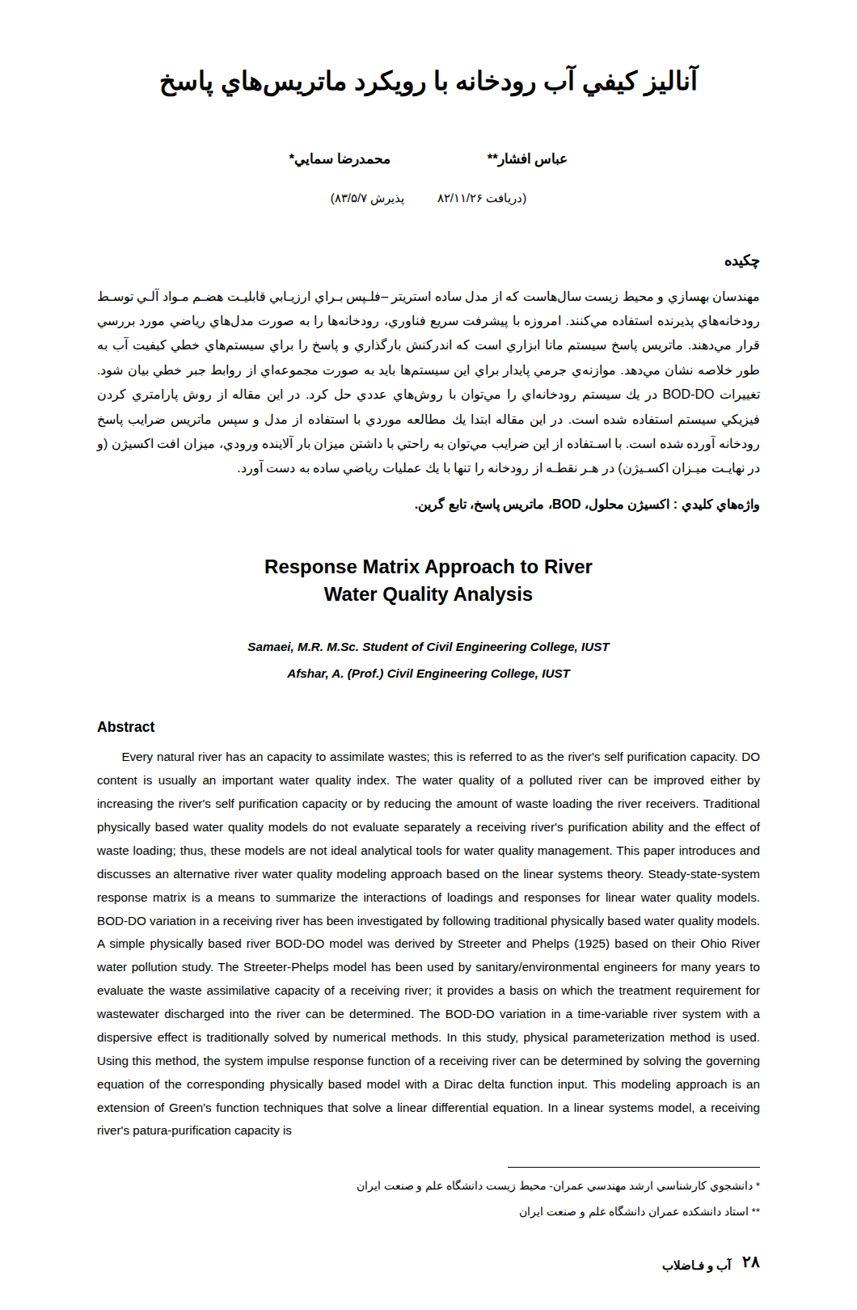آناليز كيفي آب رودخانه با رويكرد ماتريس‌هاي پاسخ
عباس افشار** محمدرضا سمايي*
(دريافت ۸۲/۱۱/۲۶ پذيرش ۸۳/۵/۷)
چكيده
مهندسان بهسازي و محيط زيست سال‌هاست كه از مدل ساده استريتر –فلـپس بـراي ارزيـابي قابليـت هضـم مـواد آلـي توسـط رودخانه‌هاي پذيرنده استفاده مي‌كنند. امروزه با پيشرفت سريع فناوري، رودخانه‌ها را به صورت مدل‌هاي رياضي مورد بررسي قرار مي‌دهند. ماتريس پاسخ سيستم مانا ابزاري است كه اندركنش بارگذاري و پاسخ را براي سيستم‌هاي خطي كيفيت آب به طور خلاصه نشان مي‌دهد. موازنه‌ي جرمي پايدار براي اين سيستم‌ها بايد به صورت مجموعه‌اي از روابط جبر خطي بيان شود. تغييرات BOD-DO در يك سيستم رودخانه‌اي را مي‌توان با روش‌هاي عددي حل كرد. در اين مقاله از روش پارامتري كردن فيزيكي سيستم استفاده شده است. در اين مقاله ابتدا يك مطالعه موردي با استفاده از مدل و سپس ماتريس ضرايب پاسخ رودخانه آورده شده است. با اسـتفاده از اين ضرايب مي‌توان به راحتي با داشتن ميزان بار آلاينده ورودي، ميزان افت اكسيژن (و در نهايـت ميـزان اكسـيژن) در هـر نقطـه از رودخانه را تنها با يك عمليات رياضي ساده به دست آورد.
واژه‌هاي كليدي : اكسيژن محلول، BOD، ماتريس پاسخ، تابع گرين.
Response Matrix Approach to River
Water Quality Analysis
Samaei, M.R. M.Sc. Student of Civil Engineering College, IUST
Afshar, A. (Prof.) Civil Engineering College, IUST
Abstract
Every natural river has an capacity to assimilate wastes; this is referred to as the river's self purification capacity. DO content is usually an important water quality index. The water quality of a polluted river can be improved either by increasing the river's self purification capacity or by reducing the amount of waste loading the river receivers. Traditional physically based water quality models do not evaluate separately a receiving river's purification ability and the effect of waste loading; thus, these models are not ideal analytical tools for water quality management. This paper introduces and discusses an alternative river water quality modeling approach based on the linear systems theory. Steady-state-system response matrix is a means to summarize the interactions of loadings and responses for linear water quality models. BOD-DO variation in a receiving river has been investigated by following traditional physically based water quality models. A simple physically based river BOD-DO model was derived by Streeter and Phelps (1925) based on their Ohio River water pollution study. The Streeter-Phelps model has been used by sanitary/environmental engineers for many years to evaluate the waste assimilative capacity of a receiving river; it provides a basis on which the treatment requirement for wastewater discharged into the river can be determined. The BOD-DO variation in a time-variable river system with a dispersive effect is traditionally solved by numerical methods. In this study, physical parameterization method is used. Using this method, the system impulse response function of a receiving river can be determined by solving the governing equation of the corresponding physically based model with a Dirac delta function input. This modeling approach is an extension of Green's function techniques that solve a linear differential equation. In a linear systems model, a receiving river's patura-purification capacity is
* دانشجوي كارشناسي ارشد مهندسي عمران- محيط زيست دانشگاه علم و صنعت ايران
** استاد دانشكده عمران دانشگاه علم و صنعت ايران
۲۸ آب و فـاضلاب